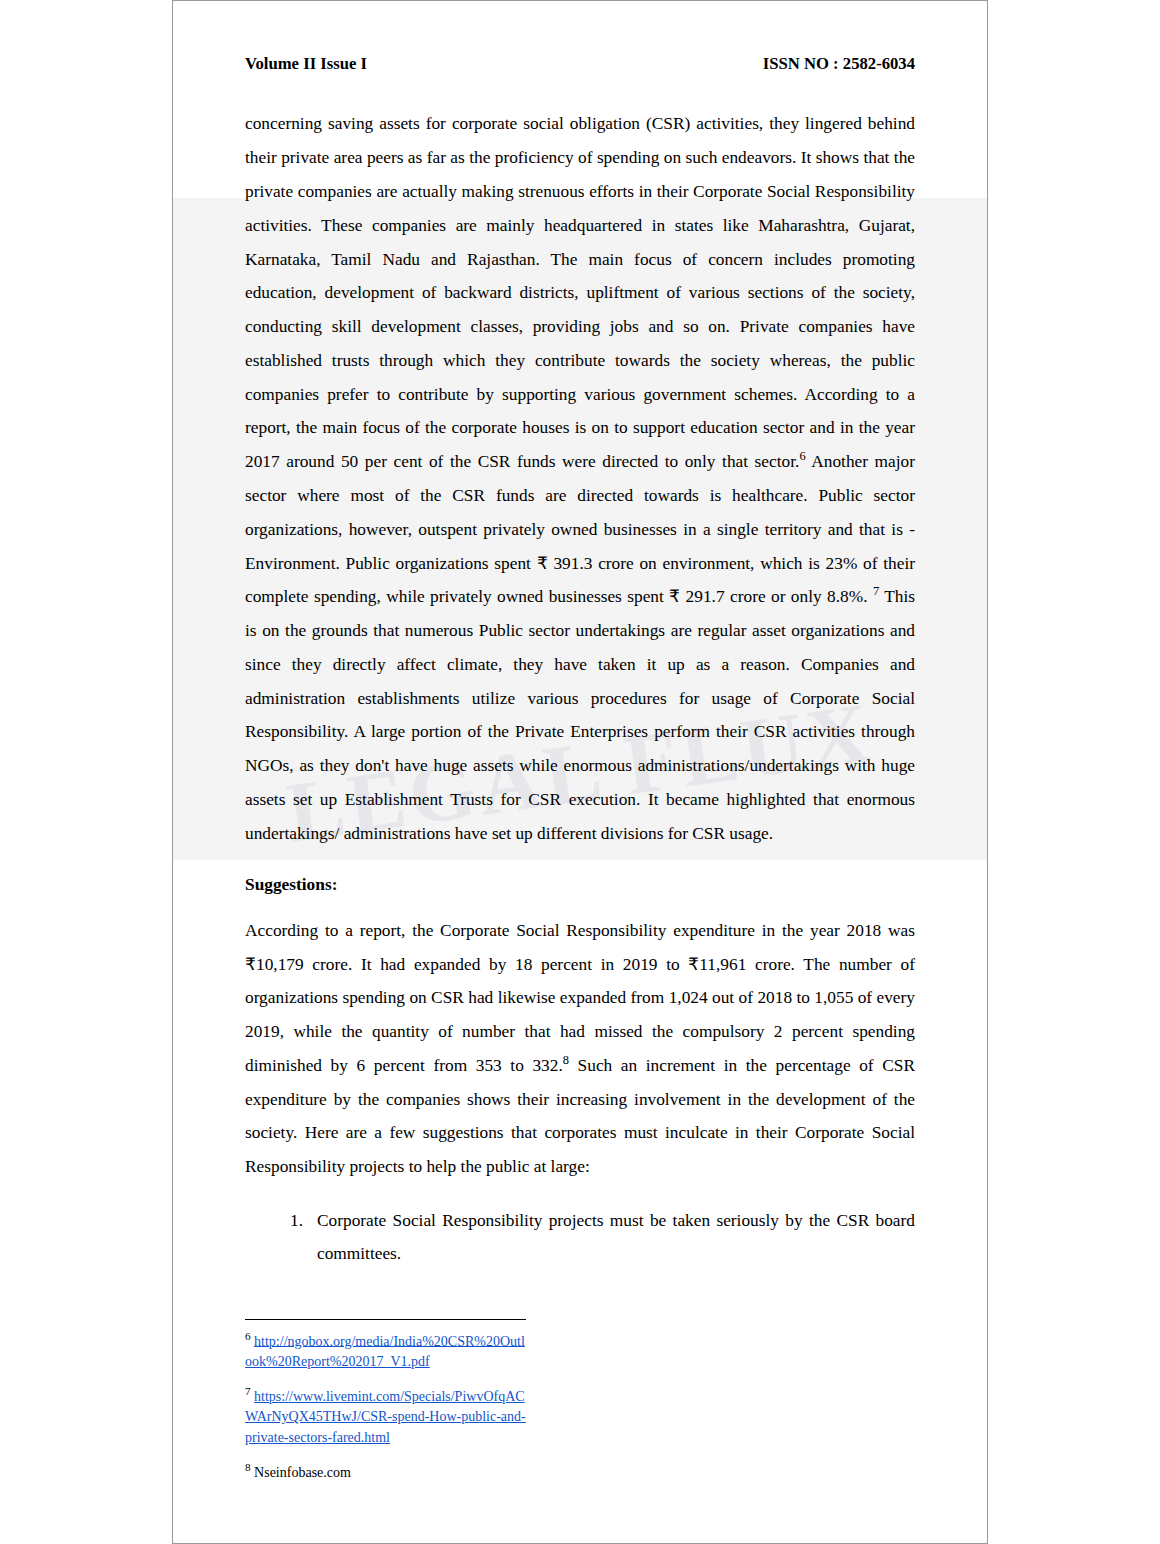LEGAL FLUX
Volume II Issue I
ISSN NO : 2582-6034
concerning saving assets for corporate social obligation (CSR) activities, they lingered behind their private area peers as far as the proficiency of spending on such endeavors. It shows that the private companies are actually making strenuous efforts in their Corporate Social Responsibility activities. These companies are mainly headquartered in states like Maharashtra, Gujarat, Karnataka, Tamil Nadu and Rajasthan. The main focus of concern includes promoting education, development of backward districts, upliftment of various sections of the society, conducting skill development classes, providing jobs and so on. Private companies have established trusts through which they contribute towards the society whereas, the public companies prefer to contribute by supporting various government schemes. According to a report, the main focus of the corporate houses is on to support education sector and in the year 2017 around 50 per cent of the CSR funds were directed to only that sector.6 Another major sector where most of the CSR funds are directed towards is healthcare. Public sector organizations, however, outspent privately owned businesses in a single territory and that is - Environment. Public organizations spent ₹ 391.3 crore on environment, which is 23% of their complete spending, while privately owned businesses spent ₹ 291.7 crore or only 8.8%. 7 This is on the grounds that numerous Public sector undertakings are regular asset organizations and since they directly affect climate, they have taken it up as a reason. Companies and administration establishments utilize various procedures for usage of Corporate Social Responsibility. A large portion of the Private Enterprises perform their CSR activities through NGOs, as they don't have huge assets while enormous administrations/undertakings with huge assets set up Establishment Trusts for CSR execution. It became highlighted that enormous undertakings/ administrations have set up different divisions for CSR usage.
Suggestions:
According to a report, the Corporate Social Responsibility expenditure in the year 2018 was ₹10,179 crore. It had expanded by 18 percent in 2019 to ₹11,961 crore. The number of organizations spending on CSR had likewise expanded from 1,024 out of 2018 to 1,055 of every 2019, while the quantity of number that had missed the compulsory 2 percent spending diminished by 6 percent from 353 to 332.8 Such an increment in the percentage of CSR expenditure by the companies shows their increasing involvement in the development of the society. Here are a few suggestions that corporates must inculcate in their Corporate Social Responsibility projects to help the public at large:
Corporate Social Responsibility projects must be taken seriously by the CSR board committees.
6 http://ngobox.org/media/India%20CSR%20Outlook%20Report%202017_V1.pdf
7 https://www.livemint.com/Specials/PiwvOfqACWArNyQX45THwJ/CSR-spend-How-public-and-private-sectors-fared.html
8 Nseinfobase.com